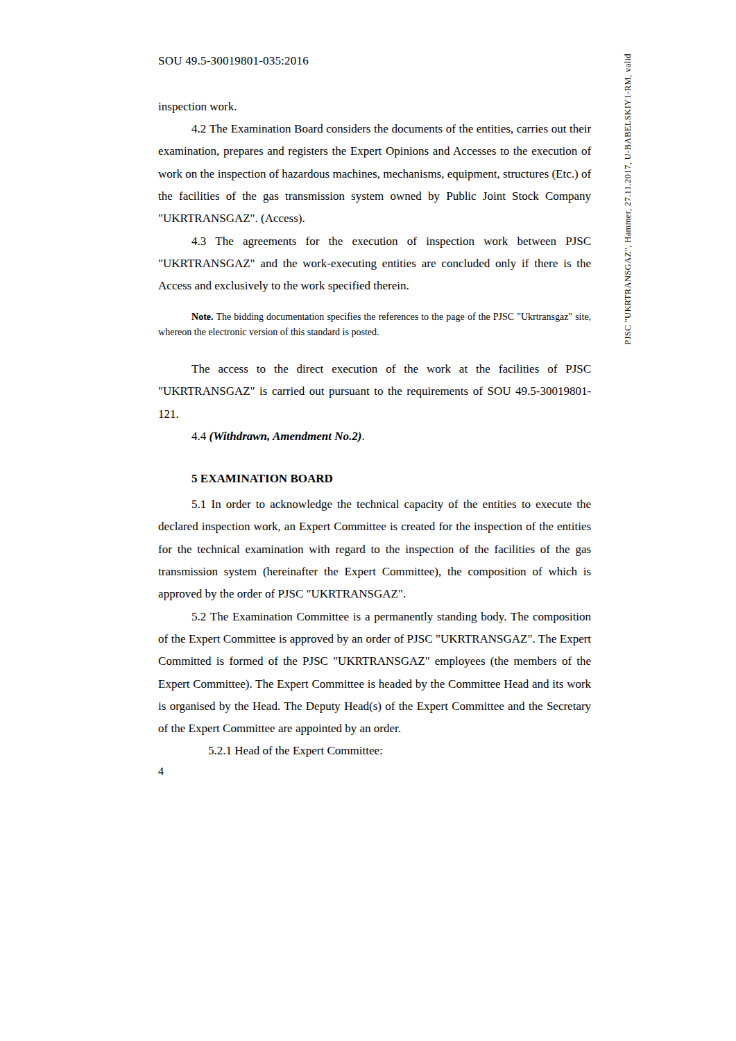PJSC "UKRTRANSGAZ", Hammer, 27.11.2017, U-BABELSKIY1-RM, valid
SOU 49.5-30019801-035:2016
inspection work.
4.2 The Examination Board considers the documents of the entities, carries out their examination, prepares and registers the Expert Opinions and Accesses to the execution of work on the inspection of hazardous machines, mechanisms, equipment, structures (Etc.) of the facilities of the gas transmission system owned by Public Joint Stock Company "UKRTRANSGAZ". (Access).
4.3 The agreements for the execution of inspection work between PJSC "UKRTRANSGAZ" and the work-executing entities are concluded only if there is the Access and exclusively to the work specified therein.
Note. The bidding documentation specifies the references to the page of the PJSC "Ukrtransgaz" site, whereon the electronic version of this standard is posted.
The access to the direct execution of the work at the facilities of PJSC "UKRTRANSGAZ" is carried out pursuant to the requirements of SOU 49.5-30019801-121.
4.4 (Withdrawn, Amendment No.2).
5 EXAMINATION BOARD
5.1 In order to acknowledge the technical capacity of the entities to execute the declared inspection work, an Expert Committee is created for the inspection of the entities for the technical examination with regard to the inspection of the facilities of the gas transmission system (hereinafter the Expert Committee), the composition of which is approved by the order of PJSC "UKRTRANSGAZ".
5.2 The Examination Committee is a permanently standing body. The composition of the Expert Committee is approved by an order of PJSC "UKRTRANSGAZ". The Expert Committed is formed of the PJSC "UKRTRANSGAZ" employees (the members of the Expert Committee). The Expert Committee is headed by the Committee Head and its work is organised by the Head. The Deputy Head(s) of the Expert Committee and the Secretary of the Expert Committee are appointed by an order.
5.2.1 Head of the Expert Committee:
4